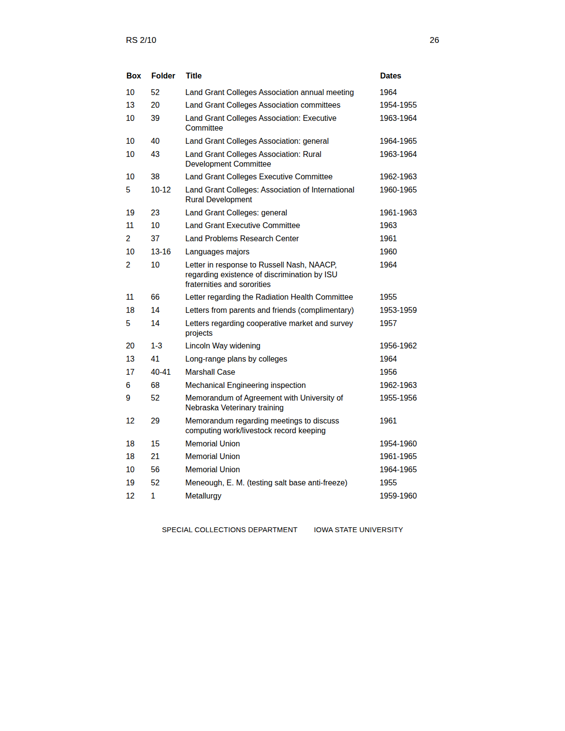RS 2/10 26
| Box | Folder | Title | Dates |
| --- | --- | --- | --- |
| 10 | 52 | Land Grant Colleges Association annual meeting | 1964 |
| 13 | 20 | Land Grant Colleges Association committees | 1954-1955 |
| 10 | 39 | Land Grant Colleges Association: Executive Committee | 1963-1964 |
| 10 | 40 | Land Grant Colleges Association: general | 1964-1965 |
| 10 | 43 | Land Grant Colleges Association: Rural Development Committee | 1963-1964 |
| 10 | 38 | Land Grant Colleges Executive Committee | 1962-1963 |
| 5 | 10-12 | Land Grant Colleges: Association of International Rural Development | 1960-1965 |
| 19 | 23 | Land Grant Colleges: general | 1961-1963 |
| 11 | 10 | Land Grant Executive Committee | 1963 |
| 2 | 37 | Land Problems Research Center | 1961 |
| 10 | 13-16 | Languages majors | 1960 |
| 2 | 10 | Letter in response to Russell Nash, NAACP, regarding existence of discrimination by ISU fraternities and sororities | 1964 |
| 11 | 66 | Letter regarding the Radiation Health Committee | 1955 |
| 18 | 14 | Letters from parents and friends (complimentary) | 1953-1959 |
| 5 | 14 | Letters regarding cooperative market and survey projects | 1957 |
| 20 | 1-3 | Lincoln Way widening | 1956-1962 |
| 13 | 41 | Long-range plans by colleges | 1964 |
| 17 | 40-41 | Marshall Case | 1956 |
| 6 | 68 | Mechanical Engineering inspection | 1962-1963 |
| 9 | 52 | Memorandum of Agreement with University of Nebraska Veterinary training | 1955-1956 |
| 12 | 29 | Memorandum regarding meetings to discuss computing work/livestock record keeping | 1961 |
| 18 | 15 | Memorial Union | 1954-1960 |
| 18 | 21 | Memorial Union | 1961-1965 |
| 10 | 56 | Memorial Union | 1964-1965 |
| 19 | 52 | Meneough, E. M. (testing salt base anti-freeze) | 1955 |
| 12 | 1 | Metallurgy | 1959-1960 |
SPECIAL COLLECTIONS DEPARTMENT IOWA STATE UNIVERSITY